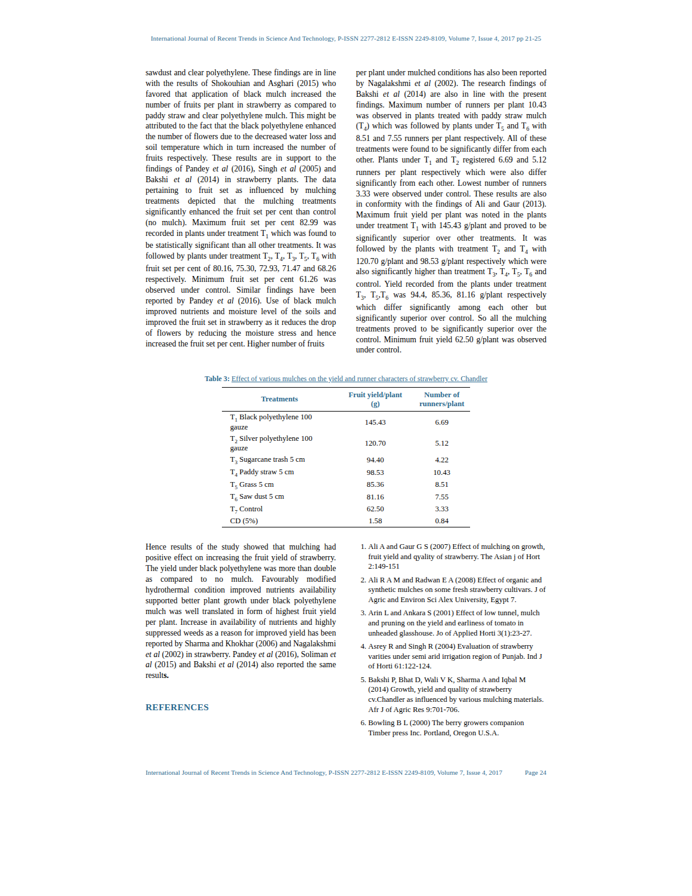International Journal of Recent Trends in Science And Technology, P-ISSN 2277-2812 E-ISSN 2249-8109, Volume 7, Issue 4, 2017 pp 21-25
sawdust and clear polyethylene. These findings are in line with the results of Shokouhian and Asghari (2015) who favored that application of black mulch increased the number of fruits per plant in strawberry as compared to paddy straw and clear polyethylene mulch. This might be attributed to the fact that the black polyethylene enhanced the number of flowers due to the decreased water loss and soil temperature which in turn increased the number of fruits respectively. These results are in support to the findings of Pandey et al (2016), Singh et al (2005) and Bakshi et al (2014) in strawberry plants. The data pertaining to fruit set as influenced by mulching treatments depicted that the mulching treatments significantly enhanced the fruit set per cent than control (no mulch). Maximum fruit set per cent 82.99 was recorded in plants under treatment T1 which was found to be statistically significant than all other treatments. It was followed by plants under treatment T2, T4, T3, T5, T6 with fruit set per cent of 80.16, 75.30, 72.93, 71.47 and 68.26 respectively. Minimum fruit set per cent 61.26 was observed under control. Similar findings have been reported by Pandey et al (2016). Use of black mulch improved nutrients and moisture level of the soils and improved the fruit set in strawberry as it reduces the drop of flowers by reducing the moisture stress and hence increased the fruit set per cent. Higher number of fruits
per plant under mulched conditions has also been reported by Nagalakshmi et al (2002). The research findings of Bakshi et al (2014) are also in line with the present findings. Maximum number of runners per plant 10.43 was observed in plants treated with paddy straw mulch (T4) which was followed by plants under T5 and T6 with 8.51 and 7.55 runners per plant respectively. All of these treatments were found to be significantly differ from each other. Plants under T1 and T2 registered 6.69 and 5.12 runners per plant respectively which were also differ significantly from each other. Lowest number of runners 3.33 were observed under control. These results are also in conformity with the findings of Ali and Gaur (2013). Maximum fruit yield per plant was noted in the plants under treatment T1 with 145.43 g/plant and proved to be significantly superior over other treatments. It was followed by the plants with treatment T2 and T4 with 120.70 g/plant and 98.53 g/plant respectively which were also significantly higher than treatment T3, T4, T5, T6 and control. Yield recorded from the plants under treatment T3, T5,T6 was 94.4, 85.36, 81.16 g/plant respectively which differ significantly among each other but significantly superior over control. So all the mulching treatments proved to be significantly superior over the control. Minimum fruit yield 62.50 g/plant was observed under control.
Table 3: Effect of various mulches on the yield and runner characters of strawberry cv. Chandler
| Treatments | Fruit yield/plant (g) | Number of runners/plant |
| --- | --- | --- |
| T 1 Black polyethylene 100 gauze | 145.43 | 6.69 |
| T 2 Silver polyethylene 100 gauze | 120.70 | 5.12 |
| T 3 Sugarcane trash 5 cm | 94.40 | 4.22 |
| T 4 Paddy straw 5 cm | 98.53 | 10.43 |
| T 5 Grass 5 cm | 85.36 | 8.51 |
| T 6 Saw dust 5 cm | 81.16 | 7.55 |
| T 7 Control | 62.50 | 3.33 |
| CD (5%) | 1.58 | 0.84 |
Hence results of the study showed that mulching had positive effect on increasing the fruit yield of strawberry. The yield under black polyethylene was more than double as compared to no mulch. Favourably modified hydrothermal condition improved nutrients availability supported better plant growth under black polyethylene mulch was well translated in form of highest fruit yield per plant. Increase in availability of nutrients and highly suppressed weeds as a reason for improved yield has been reported by Sharma and Khokhar (2006) and Nagalakshmi et al (2002) in strawberry. Pandey et al (2016), Soliman et al (2015) and Bakshi et al (2014) also reported the same results.
REFERENCES
Ali A and Gaur G S (2007) Effect of mulching on growth, fruit yield and qyality of strawberry. The Asian j of Hort 2:149-151
Ali R A M and Radwan E A (2008) Effect of organic and synthetic mulches on some fresh strawberry cultivars. J of Agric and Environ Sci Alex University, Egypt 7.
Arin L and Ankara S (2001) Effect of low tunnel, mulch and pruning on the yield and earliness of tomato in unheaded glasshouse. Jo of Applied Horti 3(1):23-27.
Asrey R and Singh R (2004) Evaluation of strawberry varities under semi arid irrigation region of Punjab. Ind J of Horti 61:122-124.
Bakshi P, Bhat D, Wali V K, Sharma A and Iqbal M (2014) Growth, yield and quality of strawberry cv.Chandler as influenced by various mulching materials. Afr J of Agric Res 9:701-706.
Bowling B L (2000) The berry growers companion Timber press Inc. Portland, Oregon U.S.A.
International Journal of Recent Trends in Science And Technology, P-ISSN 2277-2812 E-ISSN 2249-8109, Volume 7, Issue 4, 2017
Page 24